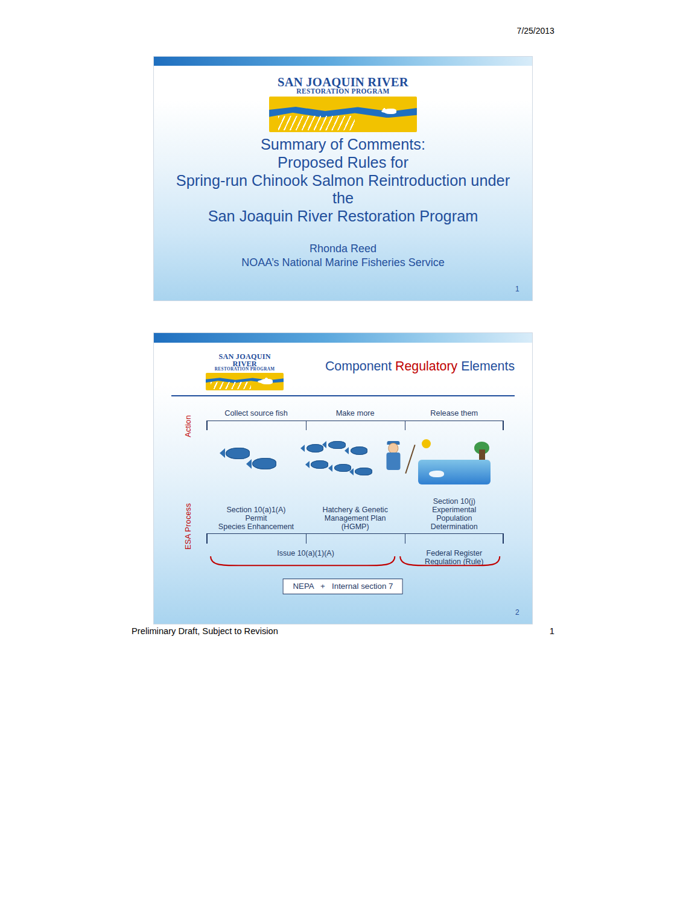7/25/2013
SAN JOAQUIN RIVER
RESTORATION PROGRAM
Summary of Comments:
Proposed Rules for
Spring-run Chinook Salmon Reintroduction under the
San Joaquin River Restoration Program
Rhonda Reed
NOAA’s National Marine Fisheries Service
1
SAN JOAQUIN RIVER
RESTORATION PROGRAM
Component Regulatory Elements
Action
ESA Process
Collect source fish
Make more
Release them
Section 10(a)1(A)
Permit
Species Enhancement
Hatchery & Genetic
Management Plan
(HGMP)
Section 10(j)
Experimental
Population
Determination
Issue 10(a)(1)(A)
Federal Register
Regulation (Rule)
NEPA + Internal section 7
2
Preliminary Draft, Subject to Revision
1